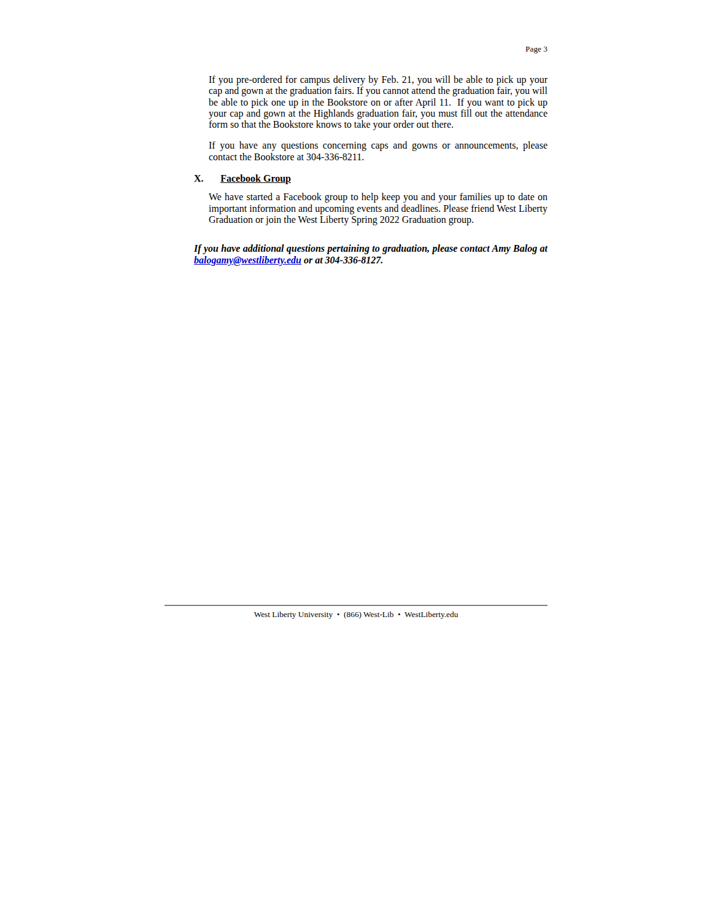Page 3
If you pre-ordered for campus delivery by Feb. 21, you will be able to pick up your cap and gown at the graduation fairs. If you cannot attend the graduation fair, you will be able to pick one up in the Bookstore on or after April 11. If you want to pick up your cap and gown at the Highlands graduation fair, you must fill out the attendance form so that the Bookstore knows to take your order out there.
If you have any questions concerning caps and gowns or announcements, please contact the Bookstore at 304-336-8211.
X. Facebook Group
We have started a Facebook group to help keep you and your families up to date on important information and upcoming events and deadlines. Please friend West Liberty Graduation or join the West Liberty Spring 2022 Graduation group.
If you have additional questions pertaining to graduation, please contact Amy Balog at balogamy@westliberty.edu or at 304-336-8127.
West Liberty University • (866) West-Lib • WestLiberty.edu